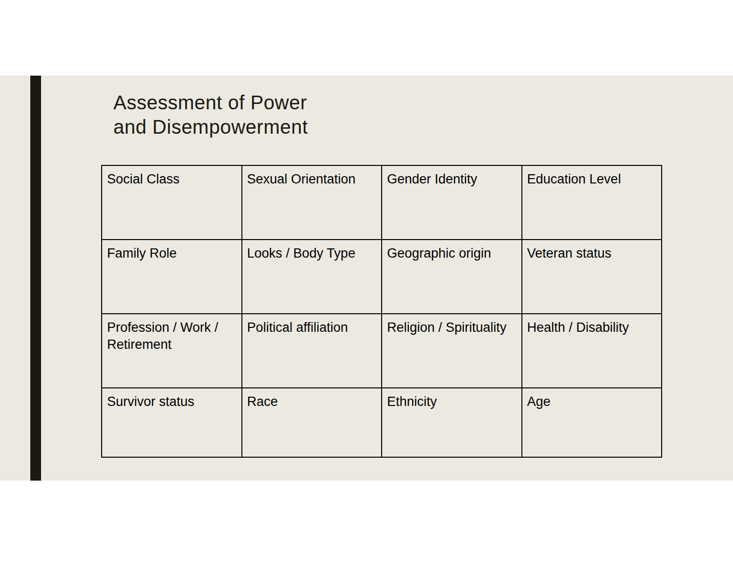Assessment of Power
and Disempowerment
| Social Class | Sexual Orientation | Gender Identity | Education Level |
| Family Role | Looks / Body Type | Geographic origin | Veteran status |
| Profession / Work / Retirement | Political affiliation | Religion / Spirituality | Health / Disability |
| Survivor status | Race | Ethnicity | Age |